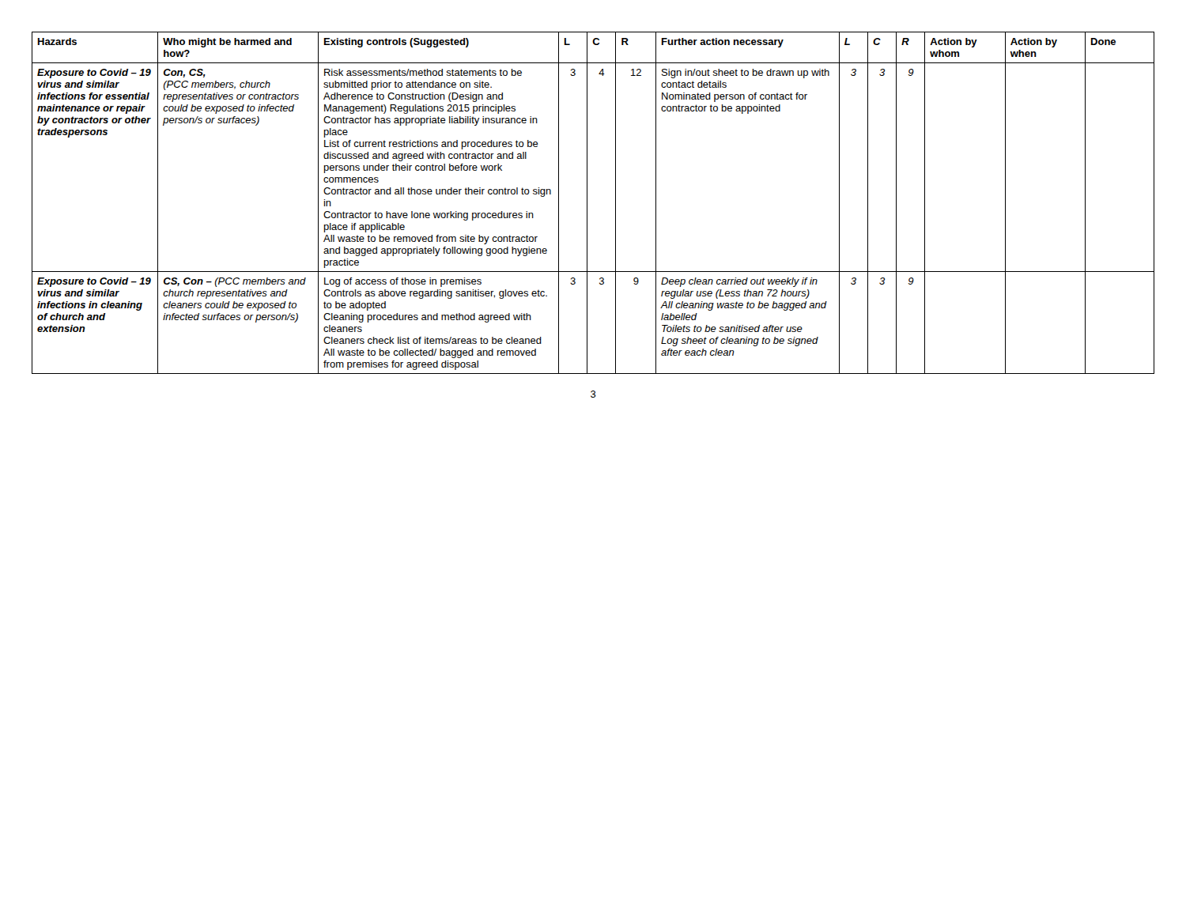| Hazards | Who might be harmed and how? | Existing controls (Suggested) | L | C | R | Further action necessary | L | C | R | Action by whom | Action by when | Done |
| --- | --- | --- | --- | --- | --- | --- | --- | --- | --- | --- | --- | --- |
| Exposure to Covid – 19 virus and similar infections for essential maintenance or repair by contractors or other tradespersons | Con, CS, (PCC members, church representatives or contractors could be exposed to infected person/s or surfaces) | Risk assessments/method statements to be submitted prior to attendance on site. Adherence to Construction (Design and Management) Regulations 2015 principles Contractor has appropriate liability insurance in place List of current restrictions and procedures to be discussed and agreed with contractor and all persons under their control before work commences Contractor and all those under their control to sign in Contractor to have lone working procedures in place if applicable All waste to be removed from site by contractor and bagged appropriately following good hygiene practice | 3 | 4 | 12 | Sign in/out sheet to be drawn up with contact details Nominated person of contact for contractor to be appointed | 3 | 3 | 9 | | | |
| Exposure to Covid – 19 virus and similar infections in cleaning of church and extension | CS, Con – (PCC members and church representatives and cleaners could be exposed to infected surfaces or person/s) | Log of access of those in premises Controls as above regarding sanitiser, gloves etc. to be adopted Cleaning procedures and method agreed with cleaners Cleaners check list of items/areas to be cleaned All waste to be collected/ bagged and removed from premises for agreed disposal | 3 | 3 | 9 | Deep clean carried out weekly if in regular use (Less than 72 hours) All cleaning waste to be bagged and labelled Toilets to be sanitised after use Log sheet of cleaning to be signed after each clean | 3 | 3 | 9 | | | |
3